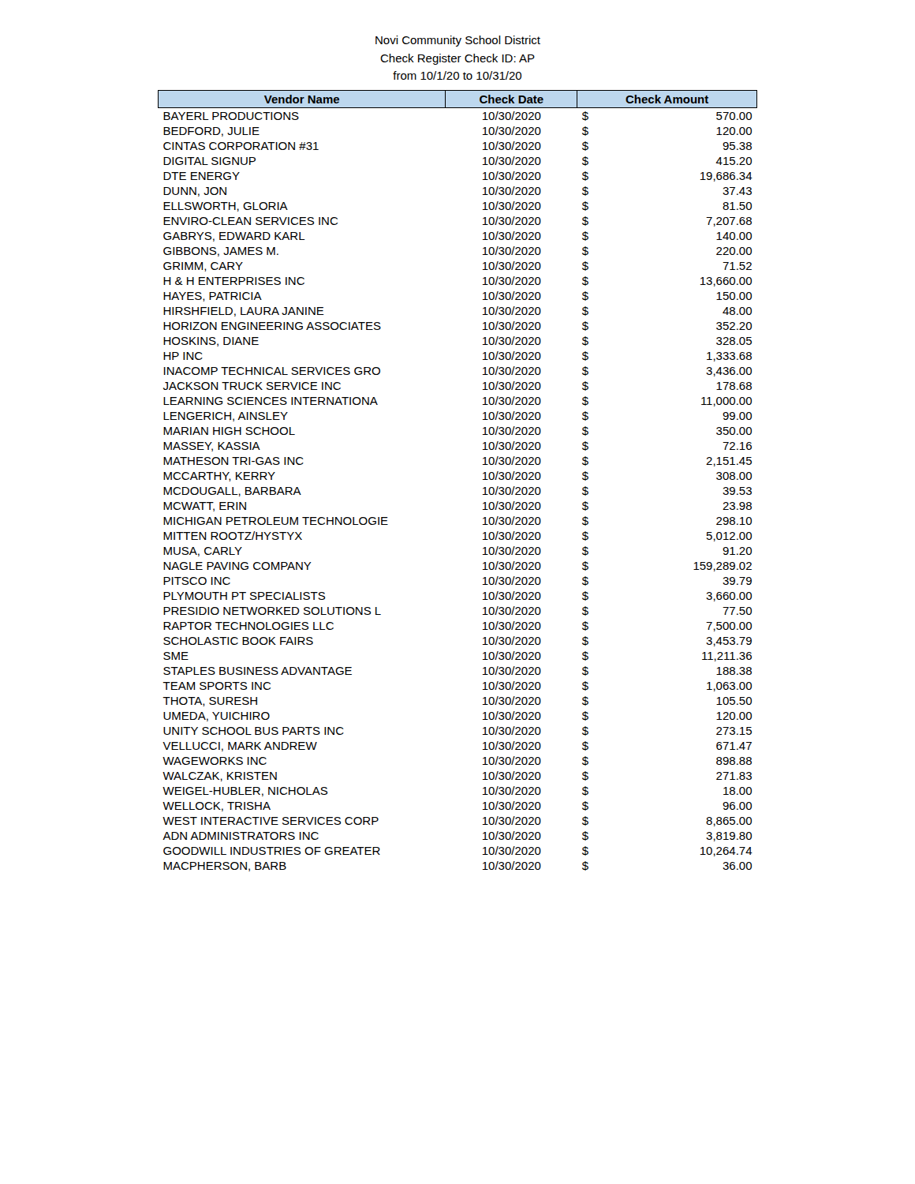Novi Community School District
Check Register Check ID: AP
from 10/1/20 to 10/31/20
| Vendor Name | Check Date | Check Amount |
| --- | --- | --- |
| BAYERL PRODUCTIONS | 10/30/2020 | $ 570.00 |
| BEDFORD, JULIE | 10/30/2020 | $ 120.00 |
| CINTAS CORPORATION #31 | 10/30/2020 | $ 95.38 |
| DIGITAL SIGNUP | 10/30/2020 | $ 415.20 |
| DTE ENERGY | 10/30/2020 | $ 19,686.34 |
| DUNN, JON | 10/30/2020 | $ 37.43 |
| ELLSWORTH, GLORIA | 10/30/2020 | $ 81.50 |
| ENVIRO-CLEAN SERVICES INC | 10/30/2020 | $ 7,207.68 |
| GABRYS, EDWARD KARL | 10/30/2020 | $ 140.00 |
| GIBBONS, JAMES M. | 10/30/2020 | $ 220.00 |
| GRIMM, CARY | 10/30/2020 | $ 71.52 |
| H & H ENTERPRISES INC | 10/30/2020 | $ 13,660.00 |
| HAYES, PATRICIA | 10/30/2020 | $ 150.00 |
| HIRSHFIELD, LAURA JANINE | 10/30/2020 | $ 48.00 |
| HORIZON ENGINEERING ASSOCIATES | 10/30/2020 | $ 352.20 |
| HOSKINS, DIANE | 10/30/2020 | $ 328.05 |
| HP INC | 10/30/2020 | $ 1,333.68 |
| INACOMP TECHNICAL SERVICES GRO | 10/30/2020 | $ 3,436.00 |
| JACKSON TRUCK SERVICE INC | 10/30/2020 | $ 178.68 |
| LEARNING SCIENCES INTERNATIONA | 10/30/2020 | $ 11,000.00 |
| LENGERICH, AINSLEY | 10/30/2020 | $ 99.00 |
| MARIAN HIGH SCHOOL | 10/30/2020 | $ 350.00 |
| MASSEY, KASSIA | 10/30/2020 | $ 72.16 |
| MATHESON TRI-GAS INC | 10/30/2020 | $ 2,151.45 |
| MCCARTHY, KERRY | 10/30/2020 | $ 308.00 |
| MCDOUGALL, BARBARA | 10/30/2020 | $ 39.53 |
| MCWATT, ERIN | 10/30/2020 | $ 23.98 |
| MICHIGAN PETROLEUM TECHNOLOGIE | 10/30/2020 | $ 298.10 |
| MITTEN ROOTZ/HYSTYX | 10/30/2020 | $ 5,012.00 |
| MUSA, CARLY | 10/30/2020 | $ 91.20 |
| NAGLE PAVING COMPANY | 10/30/2020 | $ 159,289.02 |
| PITSCO INC | 10/30/2020 | $ 39.79 |
| PLYMOUTH PT SPECIALISTS | 10/30/2020 | $ 3,660.00 |
| PRESIDIO NETWORKED SOLUTIONS L | 10/30/2020 | $ 77.50 |
| RAPTOR TECHNOLOGIES LLC | 10/30/2020 | $ 7,500.00 |
| SCHOLASTIC BOOK FAIRS | 10/30/2020 | $ 3,453.79 |
| SME | 10/30/2020 | $ 11,211.36 |
| STAPLES BUSINESS ADVANTAGE | 10/30/2020 | $ 188.38 |
| TEAM SPORTS INC | 10/30/2020 | $ 1,063.00 |
| THOTA, SURESH | 10/30/2020 | $ 105.50 |
| UMEDA, YUICHIRO | 10/30/2020 | $ 120.00 |
| UNITY SCHOOL BUS PARTS INC | 10/30/2020 | $ 273.15 |
| VELLUCCI, MARK ANDREW | 10/30/2020 | $ 671.47 |
| WAGEWORKS INC | 10/30/2020 | $ 898.88 |
| WALCZAK, KRISTEN | 10/30/2020 | $ 271.83 |
| WEIGEL-HUBLER, NICHOLAS | 10/30/2020 | $ 18.00 |
| WELLOCK, TRISHA | 10/30/2020 | $ 96.00 |
| WEST INTERACTIVE SERVICES CORP | 10/30/2020 | $ 8,865.00 |
| ADN ADMINISTRATORS INC | 10/30/2020 | $ 3,819.80 |
| GOODWILL INDUSTRIES OF GREATER | 10/30/2020 | $ 10,264.74 |
| MACPHERSON, BARB | 10/30/2020 | $ 36.00 |